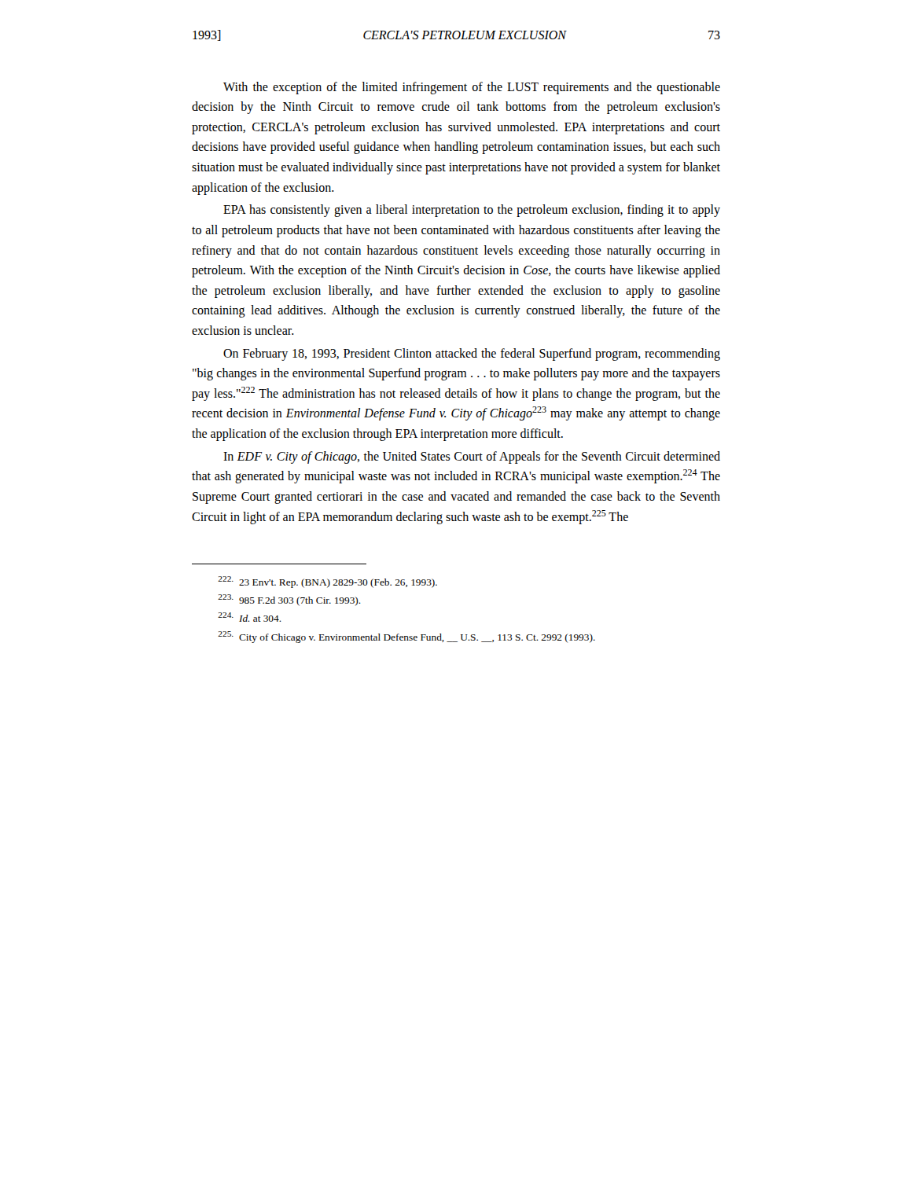1993] CERCLA'S PETROLEUM EXCLUSION 73
With the exception of the limited infringement of the LUST requirements and the questionable decision by the Ninth Circuit to remove crude oil tank bottoms from the petroleum exclusion's protection, CERCLA's petroleum exclusion has survived unmolested. EPA interpretations and court decisions have provided useful guidance when handling petroleum contamination issues, but each such situation must be evaluated individually since past interpretations have not provided a system for blanket application of the exclusion.
EPA has consistently given a liberal interpretation to the petroleum exclusion, finding it to apply to all petroleum products that have not been contaminated with hazardous constituents after leaving the refinery and that do not contain hazardous constituent levels exceeding those naturally occurring in petroleum. With the exception of the Ninth Circuit's decision in Cose, the courts have likewise applied the petroleum exclusion liberally, and have further extended the exclusion to apply to gasoline containing lead additives. Although the exclusion is currently construed liberally, the future of the exclusion is unclear.
On February 18, 1993, President Clinton attacked the federal Superfund program, recommending "big changes in the environmental Superfund program . . . to make polluters pay more and the taxpayers pay less."222 The administration has not released details of how it plans to change the program, but the recent decision in Environmental Defense Fund v. City of Chicago223 may make any attempt to change the application of the exclusion through EPA interpretation more difficult.
In EDF v. City of Chicago, the United States Court of Appeals for the Seventh Circuit determined that ash generated by municipal waste was not included in RCRA's municipal waste exemption.224 The Supreme Court granted certiorari in the case and vacated and remanded the case back to the Seventh Circuit in light of an EPA memorandum declaring such waste ash to be exempt.225 The
222. 23 Env't. Rep. (BNA) 2829-30 (Feb. 26, 1993).
223. 985 F.2d 303 (7th Cir. 1993).
224. Id. at 304.
225. City of Chicago v. Environmental Defense Fund, __ U.S. __, 113 S. Ct. 2992 (1993).